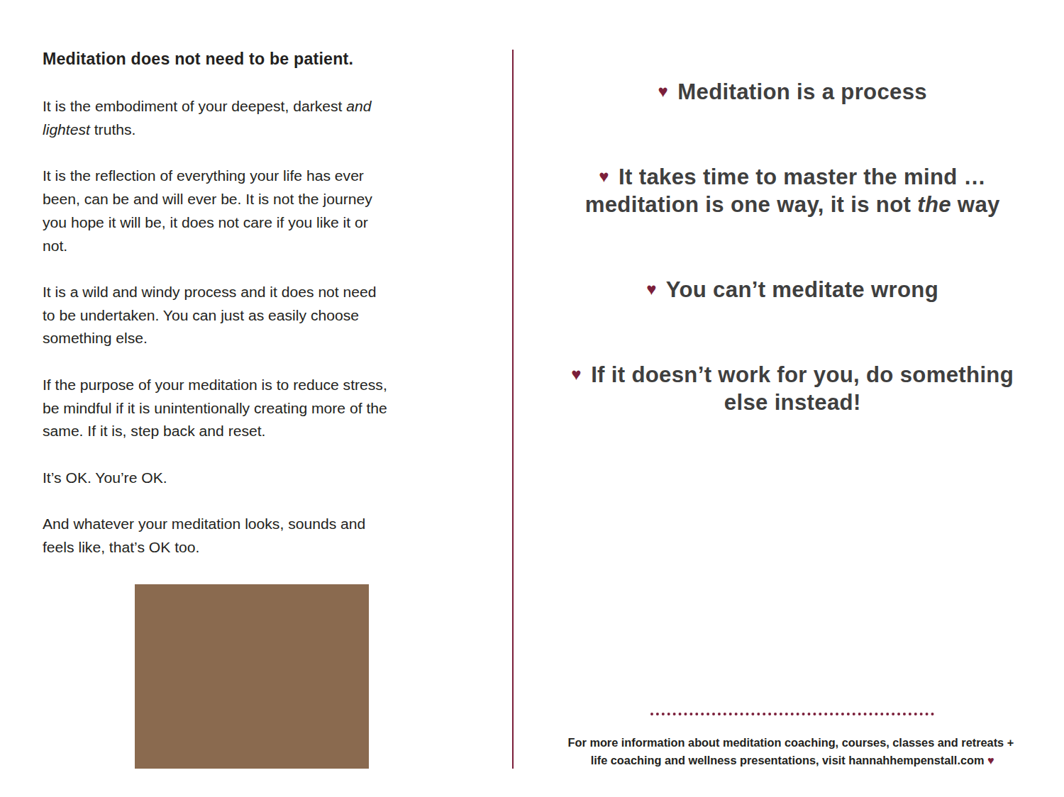Meditation does not need to be patient.
It is the embodiment of your deepest, darkest and lightest truths.
It is the reflection of everything your life has ever been, can be and will ever be. It is not the journey you hope it will be, it does not care if you like it or not.
It is a wild and windy process and it does not need to be undertaken. You can just as easily choose something else.
If the purpose of your meditation is to reduce stress, be mindful if it is unintentionally creating more of the same. If it is, step back and reset.
It’s OK. You’re OK.
And whatever your meditation looks, sounds and feels like, that’s OK too.
♥ Meditation is a process
♥ It takes time to master the mind … meditation is one way, it is not the way
♥ You can’t meditate wrong
♥ If it doesn’t work for you, do something else instead!
For more information about meditation coaching, courses, classes and retreats + life coaching and wellness presentations, visit hannahhempenstall.com ♥